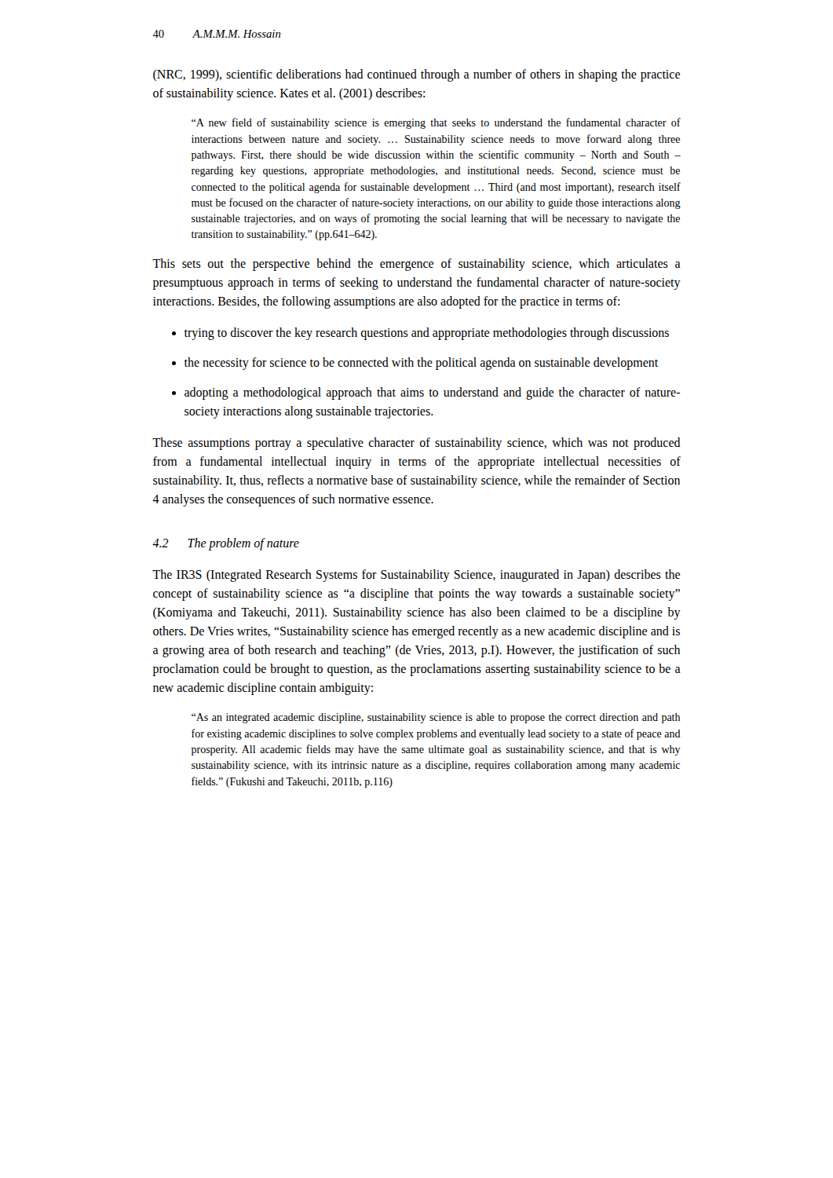40 A.M.M.M. Hossain
(NRC, 1999), scientific deliberations had continued through a number of others in shaping the practice of sustainability science. Kates et al. (2001) describes:
“A new field of sustainability science is emerging that seeks to understand the fundamental character of interactions between nature and society. … Sustainability science needs to move forward along three pathways. First, there should be wide discussion within the scientific community – North and South – regarding key questions, appropriate methodologies, and institutional needs. Second, science must be connected to the political agenda for sustainable development … Third (and most important), research itself must be focused on the character of nature-society interactions, on our ability to guide those interactions along sustainable trajectories, and on ways of promoting the social learning that will be necessary to navigate the transition to sustainability.” (pp.641–642).
This sets out the perspective behind the emergence of sustainability science, which articulates a presumptuous approach in terms of seeking to understand the fundamental character of nature-society interactions. Besides, the following assumptions are also adopted for the practice in terms of:
trying to discover the key research questions and appropriate methodologies through discussions
the necessity for science to be connected with the political agenda on sustainable development
adopting a methodological approach that aims to understand and guide the character of nature-society interactions along sustainable trajectories.
These assumptions portray a speculative character of sustainability science, which was not produced from a fundamental intellectual inquiry in terms of the appropriate intellectual necessities of sustainability. It, thus, reflects a normative base of sustainability science, while the remainder of Section 4 analyses the consequences of such normative essence.
4.2 The problem of nature
The IR3S (Integrated Research Systems for Sustainability Science, inaugurated in Japan) describes the concept of sustainability science as “a discipline that points the way towards a sustainable society” (Komiyama and Takeuchi, 2011). Sustainability science has also been claimed to be a discipline by others. De Vries writes, “Sustainability science has emerged recently as a new academic discipline and is a growing area of both research and teaching” (de Vries, 2013, p.I). However, the justification of such proclamation could be brought to question, as the proclamations asserting sustainability science to be a new academic discipline contain ambiguity:
“As an integrated academic discipline, sustainability science is able to propose the correct direction and path for existing academic disciplines to solve complex problems and eventually lead society to a state of peace and prosperity. All academic fields may have the same ultimate goal as sustainability science, and that is why sustainability science, with its intrinsic nature as a discipline, requires collaboration among many academic fields.” (Fukushi and Takeuchi, 2011b, p.116)